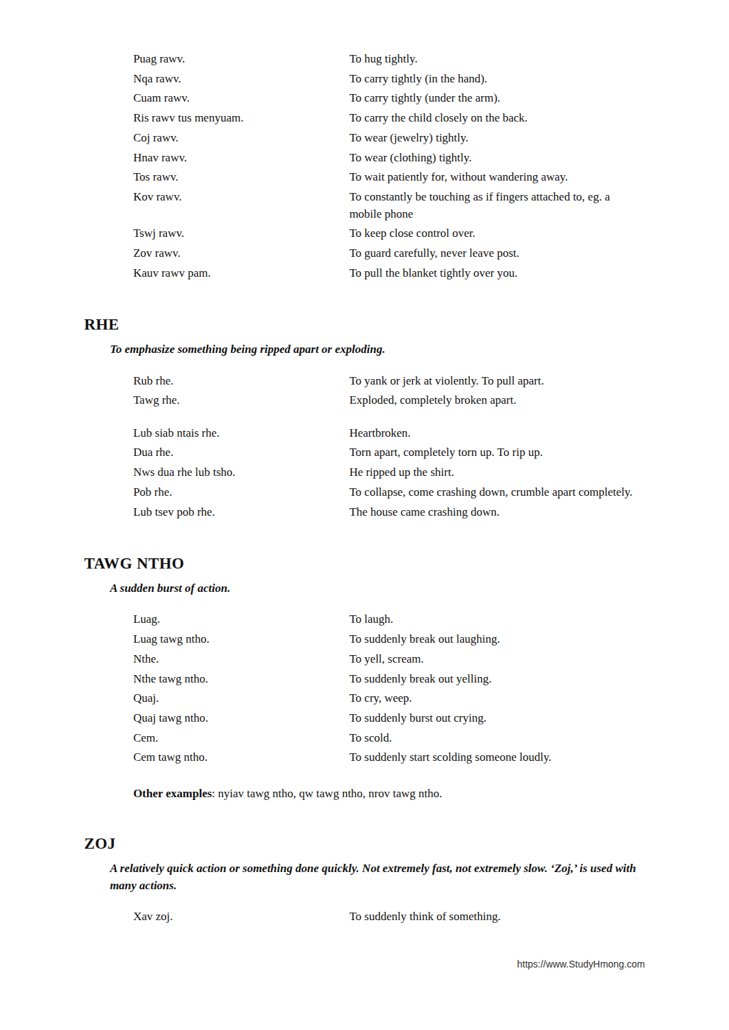| Puag rawv. | To hug tightly. |
| Nqa rawv. | To carry tightly (in the hand). |
| Cuam rawv. | To carry tightly (under the arm). |
| Ris rawv tus menyuam. | To carry the child closely on the back. |
| Coj rawv. | To wear (jewelry) tightly. |
| Hnav rawv. | To wear (clothing) tightly. |
| Tos rawv. | To wait patiently for, without wandering away. |
| Kov rawv. | To constantly be touching as if fingers attached to, eg. a mobile phone |
| Tswj rawv. | To keep close control over. |
| Zov rawv. | To guard carefully, never leave post. |
| Kauv rawv pam. | To pull the blanket tightly over you. |
RHE
To emphasize something being ripped apart or exploding.
| Rub rhe. | To yank or jerk at violently. To pull apart. |
| Tawg rhe. | Exploded, completely broken apart. |
| Lub siab ntais rhe. | Heartbroken. |
| Dua rhe. | Torn apart, completely torn up. To rip up. |
| Nws dua rhe lub tsho. | He ripped up the shirt. |
| Pob rhe. | To collapse, come crashing down, crumble apart completely. |
| Lub tsev pob rhe. | The house came crashing down. |
TAWG NTHO
A sudden burst of action.
| Luag. | To laugh. |
| Luag tawg ntho. | To suddenly break out laughing. |
| Nthe. | To yell, scream. |
| Nthe tawg ntho. | To suddenly break out yelling. |
| Quaj. | To cry, weep. |
| Quaj tawg ntho. | To suddenly burst out crying. |
| Cem. | To scold. |
| Cem tawg ntho. | To suddenly start scolding someone loudly. |
Other examples: nyiav tawg ntho, qw tawg ntho, nrov tawg ntho.
ZOJ
A relatively quick action or something done quickly. Not extremely fast, not extremely slow. ‘Zoj,’ is used with many actions.
| Xav zoj. | To suddenly think of something. |
https://www.StudyHmong.com